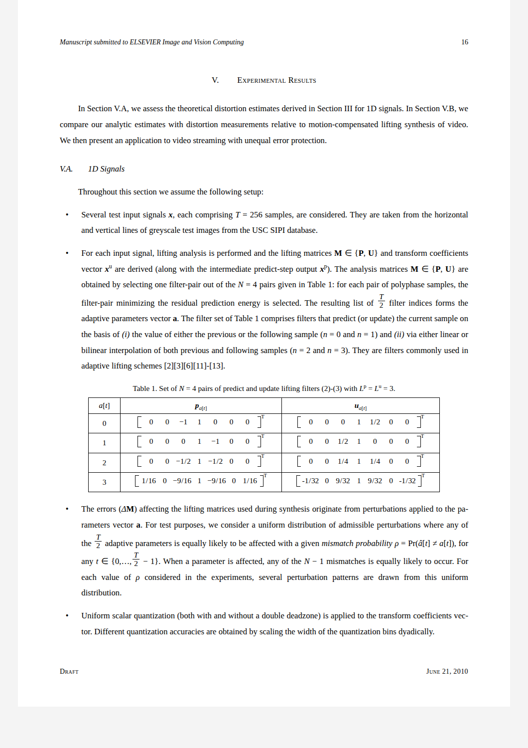Manuscript submitted to ELSEVIER Image and Vision Computing 16
V. Experimental Results
In Section V.A, we assess the theoretical distortion estimates derived in Section III for 1D signals. In Section V.B, we compare our analytic estimates with distortion measurements relative to motion-compensated lifting synthesis of video. We then present an application to video streaming with unequal error protection.
V.A. 1D Signals
Throughout this section we assume the following setup:
Several test input signals x, each comprising T = 256 samples, are considered. They are taken from the horizontal and vertical lines of greyscale test images from the USC SIPI database.
For each input signal, lifting analysis is performed and the lifting matrices M ∈ {P, U} and transform coefficients vector xu are derived (along with the intermediate predict-step output xp). The analysis matrices M ∈ {P, U} are obtained by selecting one filter-pair out of the N = 4 pairs given in Table 1: for each pair of polyphase samples, the filter-pair minimizing the residual prediction energy is selected. The resulting list of T 2 filter indices forms the adaptive parameters vector a. The filter set of Table 1 comprises filters that predict (or update) the current sample on the basis of (i) the value of either the previous or the following sample (n = 0 and n = 1) and (ii) via either linear or bilinear interpolation of both previous and following samples (n = 2 and n = 3). They are filters commonly used in adaptive lifting schemes [2][3][6][11]-[13].
Table 1. Set of N = 4 pairs of predict and update lifting filters (2)-(3) with Lp = Lu = 3.
| a [ t ] | p a [ t ] | u a [ t ] |
| --- | --- | --- |
| 0 | 0 0 −1 1 0 0 0 T | 0 0 0 1 1 / 2 0 0 T |
| 1 | 0 0 0 1 −1 0 0 T | 0 0 1 / 2 1 0 0 0 T |
| 2 | 0 0 − 1 / 2 1 − 1 / 2 0 0 T | 0 0 1 / 4 1 1 / 4 0 0 T |
| 3 | 1 / 16 0 − 9 / 16 1 − 9 / 16 0 1 / 16 T | - 1 / 32 0 9 / 32 1 9 / 32 0 - 1 / 32 T |
The errors (ΔM) affecting the lifting matrices used during synthesis originate from perturbations applied to the parameters vector a. For test purposes, we consider a uniform distribution of admissible perturbations where any of the T 2 adaptive parameters is equally likely to be affected with a given mismatch probability ρ = Pr(â[t] ≠ a[t]), for any t ∈ {0,…,T 2 − 1}. When a parameter is affected, any of the N − 1 mismatches is equally likely to occur. For each value of ρ considered in the experiments, several perturbation patterns are drawn from this uniform distribution.
Uniform scalar quantization (both with and without a double deadzone) is applied to the transform coefficients vector. Different quantization accuracies are obtained by scaling the width of the quantization bins dyadically.
Draft June 21, 2010